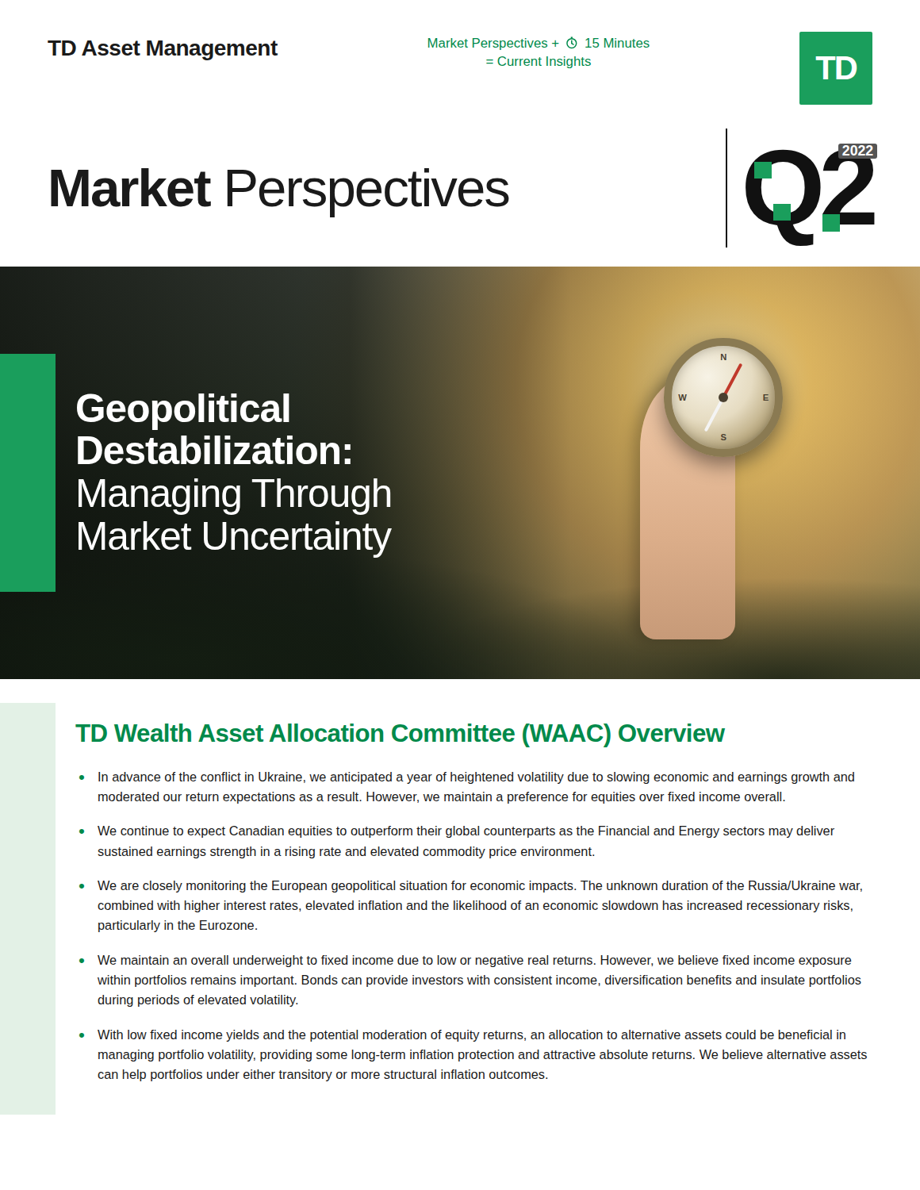TD Asset Management
Market Perspectives + 15 Minutes
= Current Insights
TD
Market Perspectives
Q22022
Geopolitical Destabilization: Managing Through
Market Uncertainty
N E S W
TD Wealth Asset Allocation Committee (WAAC) Overview
In advance of the conflict in Ukraine, we anticipated a year of heightened volatility due to slowing economic and earnings growth and moderated our return expectations as a result. However, we maintain a preference for equities over fixed income overall.
We continue to expect Canadian equities to outperform their global counterparts as the Financial and Energy sectors may deliver sustained earnings strength in a rising rate and elevated commodity price environment.
We are closely monitoring the European geopolitical situation for economic impacts. The unknown duration of the Russia/Ukraine war, combined with higher interest rates, elevated inflation and the likelihood of an economic slowdown has increased recessionary risks, particularly in the Eurozone.
We maintain an overall underweight to fixed income due to low or negative real returns. However, we believe fixed income exposure within portfolios remains important. Bonds can provide investors with consistent income, diversification benefits and insulate portfolios during periods of elevated volatility.
With low fixed income yields and the potential moderation of equity returns, an allocation to alternative assets could be beneficial in managing portfolio volatility, providing some long-term inflation protection and attractive absolute returns. We believe alternative assets can help portfolios under either transitory or more structural inflation outcomes.